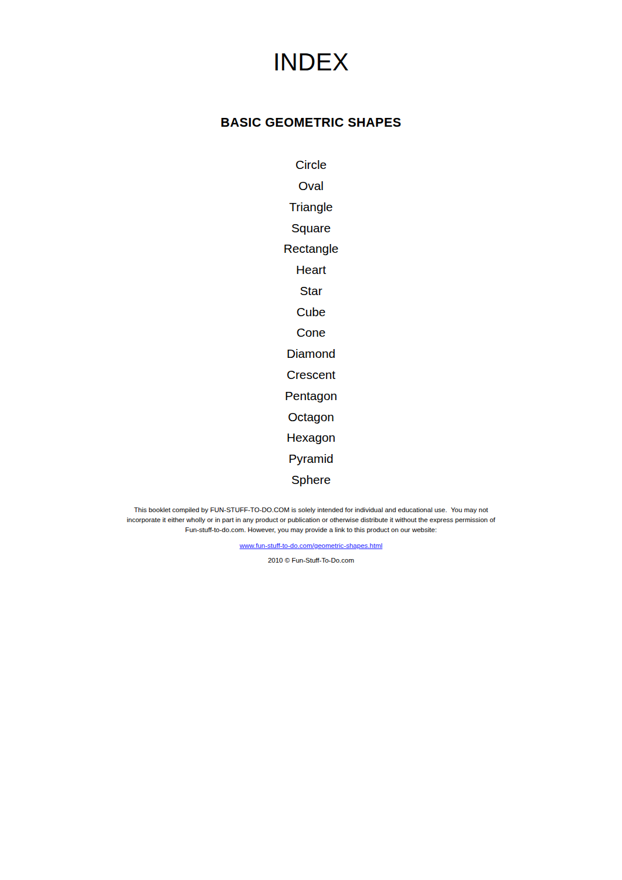INDEX
BASIC GEOMETRIC SHAPES
Circle
Oval
Triangle
Square
Rectangle
Heart
Star
Cube
Cone
Diamond
Crescent
Pentagon
Octagon
Hexagon
Pyramid
Sphere
This booklet compiled by FUN-STUFF-TO-DO.COM is solely intended for individual and educational use. You may not incorporate it either wholly or in part in any product or publication or otherwise distribute it without the express permission of Fun-stuff-to-do.com. However, you may provide a link to this product on our website:
www.fun-stuff-to-do.com/geometric-shapes.html
2010 © Fun-Stuff-To-Do.com